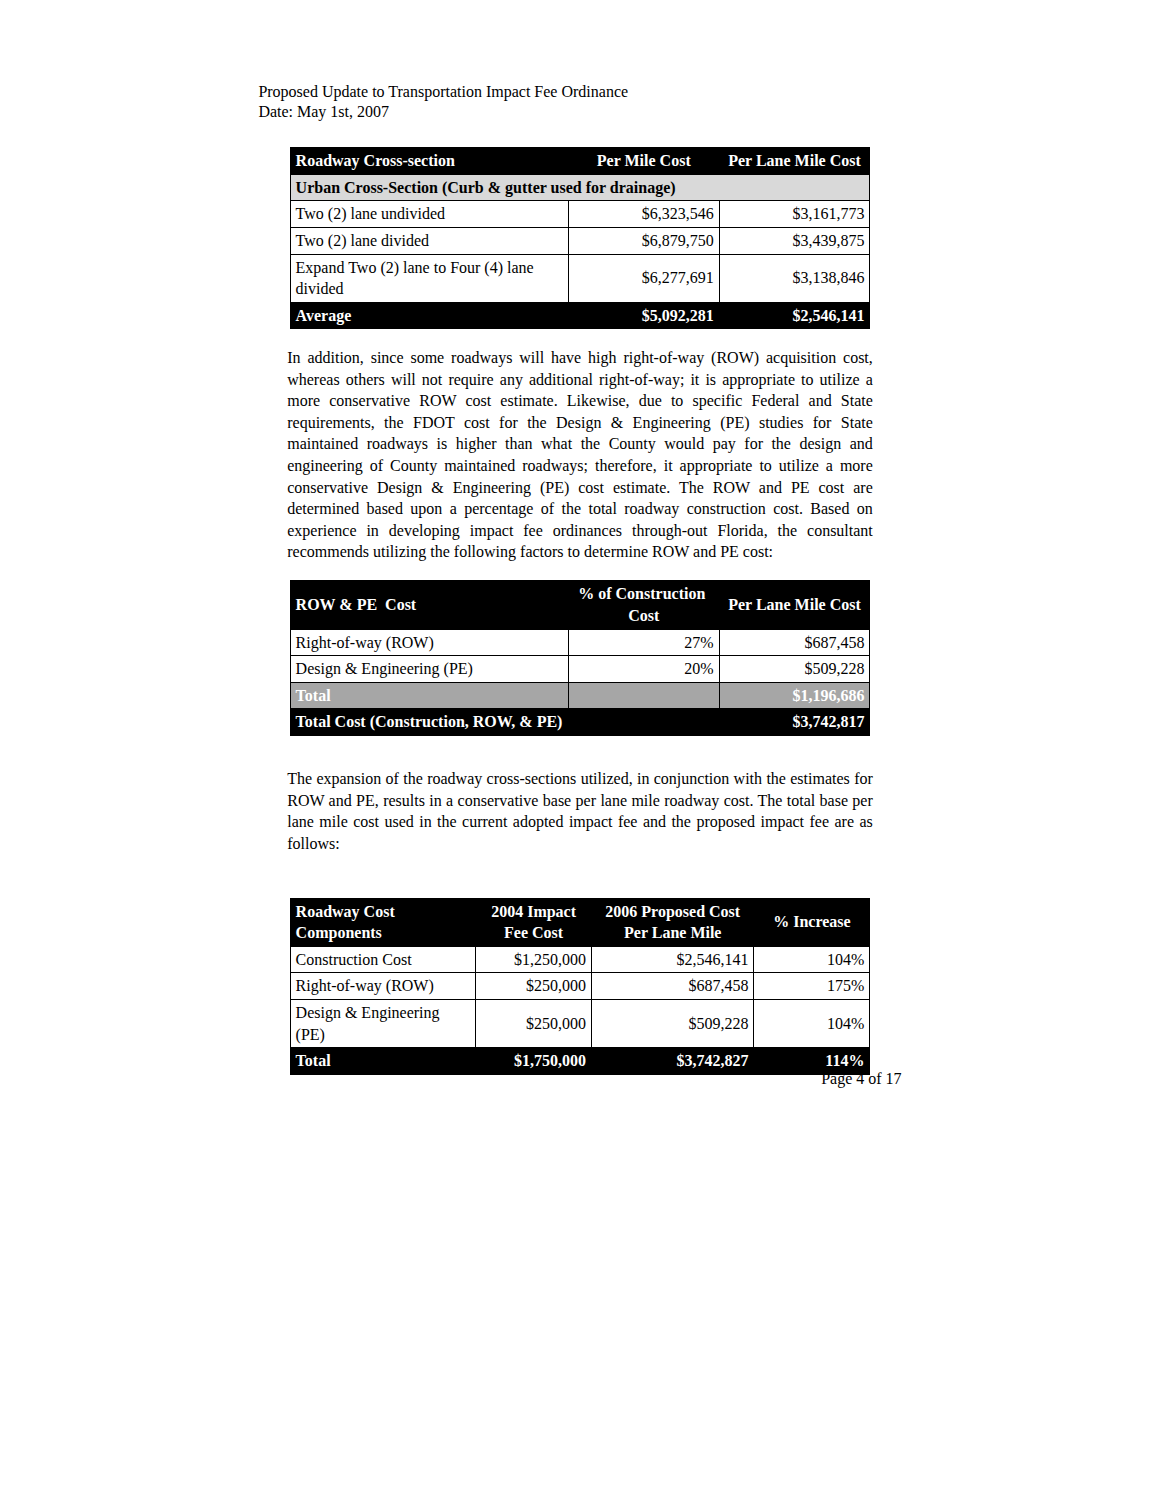Proposed Update to Transportation Impact Fee Ordinance
Date: May 1st, 2007
| Roadway Cross-section | Per Mile Cost | Per Lane Mile Cost |
| --- | --- | --- |
| Urban Cross-Section (Curb & gutter used for drainage) |
| Two (2) lane undivided | $6,323,546 | $3,161,773 |
| Two (2) lane divided | $6,879,750 | $3,439,875 |
| Expand Two (2) lane to Four (4) lane divided | $6,277,691 | $3,138,846 |
| Average | $5,092,281 | $2,546,141 |
In addition, since some roadways will have high right-of-way (ROW) acquisition cost, whereas others will not require any additional right-of-way; it is appropriate to utilize a more conservative ROW cost estimate. Likewise, due to specific Federal and State requirements, the FDOT cost for the Design & Engineering (PE) studies for State maintained roadways is higher than what the County would pay for the design and engineering of County maintained roadways; therefore, it appropriate to utilize a more conservative Design & Engineering (PE) cost estimate. The ROW and PE cost are determined based upon a percentage of the total roadway construction cost. Based on experience in developing impact fee ordinances through-out Florida, the consultant recommends utilizing the following factors to determine ROW and PE cost:
| ROW & PE Cost | % of Construction Cost | Per Lane Mile Cost |
| --- | --- | --- |
| Right-of-way (ROW) | 27% | $687,458 |
| Design & Engineering (PE) | 20% | $509,228 |
| Total | | $1,196,686 |
| Total Cost (Construction, ROW, & PE) | $3,742,817 |
The expansion of the roadway cross-sections utilized, in conjunction with the estimates for ROW and PE, results in a conservative base per lane mile roadway cost. The total base per lane mile cost used in the current adopted impact fee and the proposed impact fee are as follows:
| Roadway Cost Components | 2004 Impact Fee Cost | 2006 Proposed Cost Per Lane Mile | % Increase |
| --- | --- | --- | --- |
| Construction Cost | $1,250,000 | $2,546,141 | 104% |
| Right-of-way (ROW) | $250,000 | $687,458 | 175% |
| Design & Engineering (PE) | $250,000 | $509,228 | 104% |
| Total | $1,750,000 | $3,742,827 | 114% |
Page 4 of 17